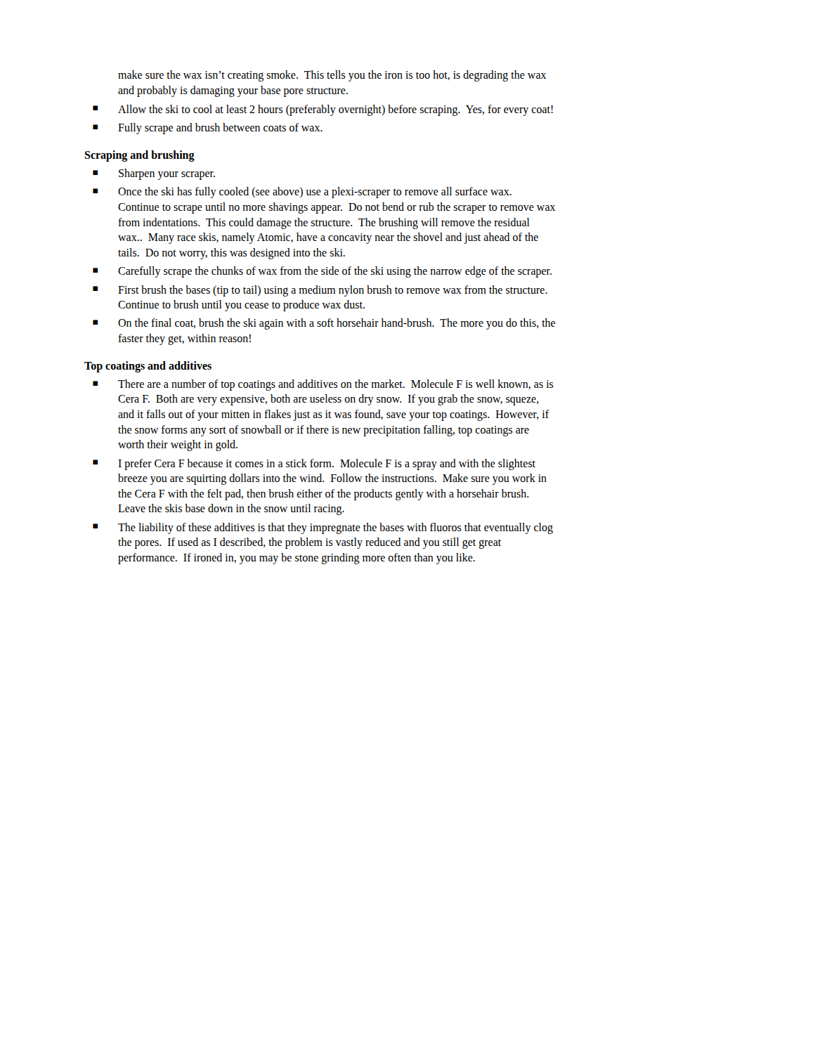make sure the wax isn’t creating smoke. This tells you the iron is too hot, is degrading the wax and probably is damaging your base pore structure.
Allow the ski to cool at least 2 hours (preferably overnight) before scraping. Yes, for every coat!
Fully scrape and brush between coats of wax.
Scraping and brushing
Sharpen your scraper.
Once the ski has fully cooled (see above) use a plexi-scraper to remove all surface wax. Continue to scrape until no more shavings appear. Do not bend or rub the scraper to remove wax from indentations. This could damage the structure. The brushing will remove the residual wax.. Many race skis, namely Atomic, have a concavity near the shovel and just ahead of the tails. Do not worry, this was designed into the ski.
Carefully scrape the chunks of wax from the side of the ski using the narrow edge of the scraper.
First brush the bases (tip to tail) using a medium nylon brush to remove wax from the structure. Continue to brush until you cease to produce wax dust.
On the final coat, brush the ski again with a soft horsehair hand-brush. The more you do this, the faster they get, within reason!
Top coatings and additives
There are a number of top coatings and additives on the market. Molecule F is well known, as is Cera F. Both are very expensive, both are useless on dry snow. If you grab the snow, squeze, and it falls out of your mitten in flakes just as it was found, save your top coatings. However, if the snow forms any sort of snowball or if there is new precipitation falling, top coatings are worth their weight in gold.
I prefer Cera F because it comes in a stick form. Molecule F is a spray and with the slightest breeze you are squirting dollars into the wind. Follow the instructions. Make sure you work in the Cera F with the felt pad, then brush either of the products gently with a horsehair brush. Leave the skis base down in the snow until racing.
The liability of these additives is that they impregnate the bases with fluoros that eventually clog the pores. If used as I described, the problem is vastly reduced and you still get great performance. If ironed in, you may be stone grinding more often than you like.